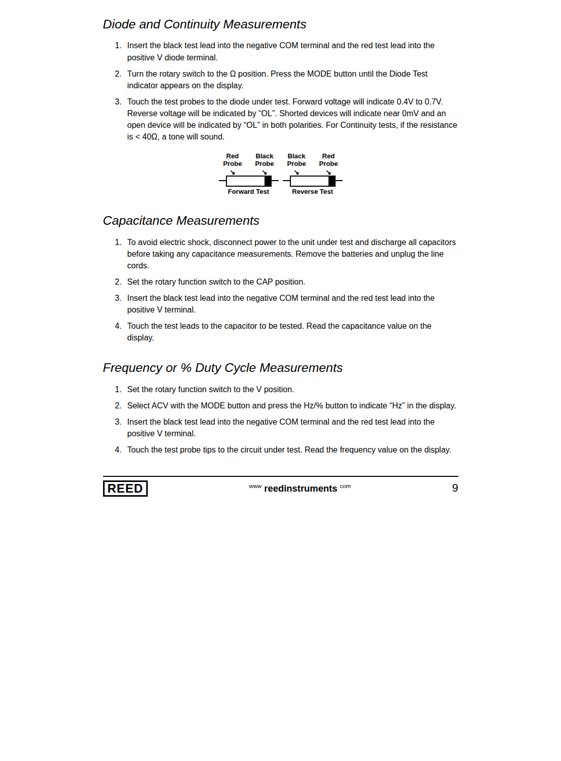Diode and Continuity Measurements
Insert the black test lead into the negative COM terminal and the red test lead into the positive V diode terminal.
Turn the rotary switch to the Ω position. Press the MODE button until the Diode Test indicator appears on the display.
Touch the test probes to the diode under test. Forward voltage will indicate 0.4V to 0.7V. Reverse voltage will be indicated by “OL”. Shorted devices will indicate near 0mV and an open device will be indicated by “OL” in both polarities. For Continuity tests, if the resistance is < 40Ω, a tone will sound.
| Red Probe | Black Probe | Black Probe | Red Probe |
| ↘ | ↘ | ↘ | ↘ |
| Forward Test | Reverse Test |
Capacitance Measurements
To avoid electric shock, disconnect power to the unit under test and discharge all capacitors before taking any capacitance measurements. Remove the batteries and unplug the line cords.
Set the rotary function switch to the CAP position.
Insert the black test lead into the negative COM terminal and the red test lead into the positive V terminal.
Touch the test leads to the capacitor to be tested. Read the capacitance value on the display.
Frequency or % Duty Cycle Measurements
Set the rotary function switch to the V position.
Select ACV with the MODE button and press the Hz/% button to indicate “Hz” in the display.
Insert the black test lead into the negative COM terminal and the red test lead into the positive V terminal.
Touch the test probe tips to the circuit under test. Read the frequency value on the display.
REED www reedinstruments com 9